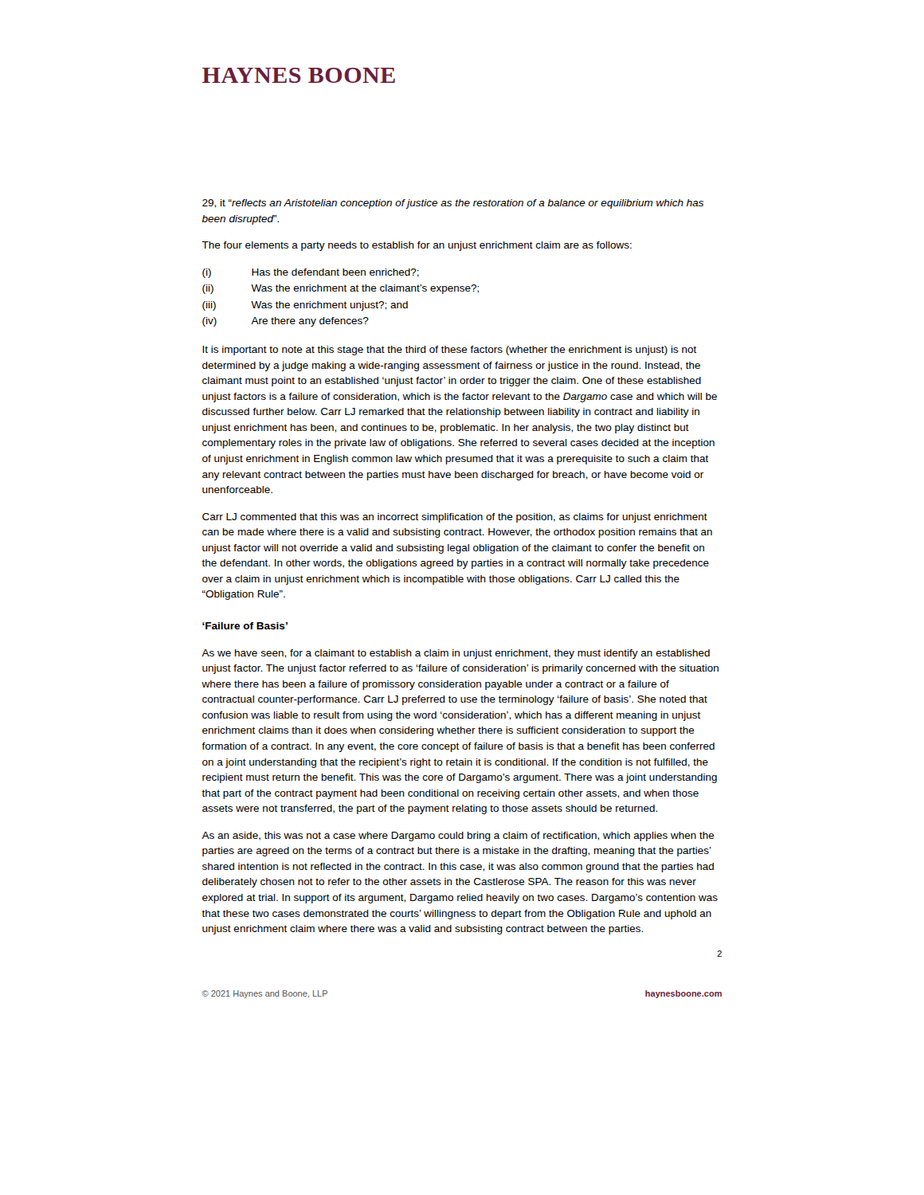HAYNES BOONE
29, it “reflects an Aristotelian conception of justice as the restoration of a balance or equilibrium which has been disrupted”.
The four elements a party needs to establish for an unjust enrichment claim are as follows:
(i) Has the defendant been enriched?;
(ii) Was the enrichment at the claimant’s expense?;
(iii) Was the enrichment unjust?; and
(iv) Are there any defences?
It is important to note at this stage that the third of these factors (whether the enrichment is unjust) is not determined by a judge making a wide-ranging assessment of fairness or justice in the round. Instead, the claimant must point to an established ‘unjust factor’ in order to trigger the claim. One of these established unjust factors is a failure of consideration, which is the factor relevant to the Dargamo case and which will be discussed further below. Carr LJ remarked that the relationship between liability in contract and liability in unjust enrichment has been, and continues to be, problematic. In her analysis, the two play distinct but complementary roles in the private law of obligations. She referred to several cases decided at the inception of unjust enrichment in English common law which presumed that it was a prerequisite to such a claim that any relevant contract between the parties must have been discharged for breach, or have become void or unenforceable.
Carr LJ commented that this was an incorrect simplification of the position, as claims for unjust enrichment can be made where there is a valid and subsisting contract. However, the orthodox position remains that an unjust factor will not override a valid and subsisting legal obligation of the claimant to confer the benefit on the defendant. In other words, the obligations agreed by parties in a contract will normally take precedence over a claim in unjust enrichment which is incompatible with those obligations. Carr LJ called this the “Obligation Rule”.
‘Failure of Basis’
As we have seen, for a claimant to establish a claim in unjust enrichment, they must identify an established unjust factor. The unjust factor referred to as ‘failure of consideration’ is primarily concerned with the situation where there has been a failure of promissory consideration payable under a contract or a failure of contractual counter-performance. Carr LJ preferred to use the terminology ‘failure of basis’. She noted that confusion was liable to result from using the word ‘consideration’, which has a different meaning in unjust enrichment claims than it does when considering whether there is sufficient consideration to support the formation of a contract. In any event, the core concept of failure of basis is that a benefit has been conferred on a joint understanding that the recipient’s right to retain it is conditional. If the condition is not fulfilled, the recipient must return the benefit. This was the core of Dargamo’s argument. There was a joint understanding that part of the contract payment had been conditional on receiving certain other assets, and when those assets were not transferred, the part of the payment relating to those assets should be returned.
As an aside, this was not a case where Dargamo could bring a claim of rectification, which applies when the parties are agreed on the terms of a contract but there is a mistake in the drafting, meaning that the parties’ shared intention is not reflected in the contract. In this case, it was also common ground that the parties had deliberately chosen not to refer to the other assets in the Castlerose SPA. The reason for this was never explored at trial. In support of its argument, Dargamo relied heavily on two cases. Dargamo’s contention was that these two cases demonstrated the courts’ willingness to depart from the Obligation Rule and uphold an unjust enrichment claim where there was a valid and subsisting contract between the parties.
2
© 2021 Haynes and Boone, LLP haynesboone.com